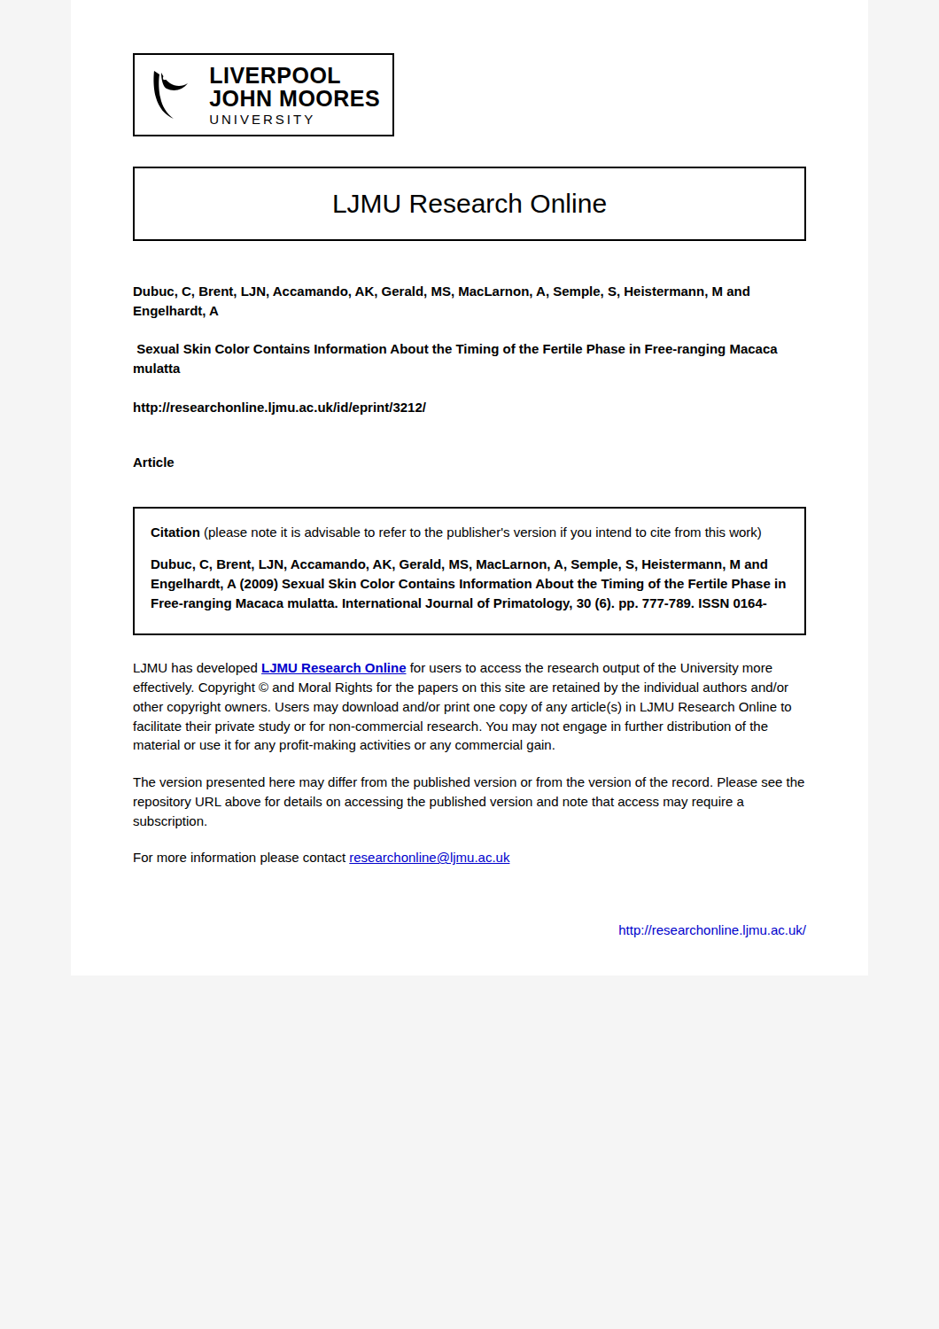LIVERPOOL JOHN MOORES UNIVERSITY
LJMU Research Online
Dubuc, C, Brent, LJN, Accamando, AK, Gerald, MS, MacLarnon, A, Semple, S, Heistermann, M and Engelhardt, A
Sexual Skin Color Contains Information About the Timing of the Fertile Phase in Free-ranging Macaca mulatta
http://researchonline.ljmu.ac.uk/id/eprint/3212/
Article
Citation (please note it is advisable to refer to the publisher's version if you intend to cite from this work)
Dubuc, C, Brent, LJN, Accamando, AK, Gerald, MS, MacLarnon, A, Semple, S, Heistermann, M and Engelhardt, A (2009) Sexual Skin Color Contains Information About the Timing of the Fertile Phase in Free-ranging Macaca mulatta. International Journal of Primatology, 30 (6). pp. 777-789. ISSN 0164-
LJMU has developed LJMU Research Online for users to access the research output of the University more effectively. Copyright © and Moral Rights for the papers on this site are retained by the individual authors and/or other copyright owners. Users may download and/or print one copy of any article(s) in LJMU Research Online to facilitate their private study or for non-commercial research. You may not engage in further distribution of the material or use it for any profit-making activities or any commercial gain.
The version presented here may differ from the published version or from the version of the record. Please see the repository URL above for details on accessing the published version and note that access may require a subscription.
For more information please contact researchonline@ljmu.ac.uk
http://researchonline.ljmu.ac.uk/